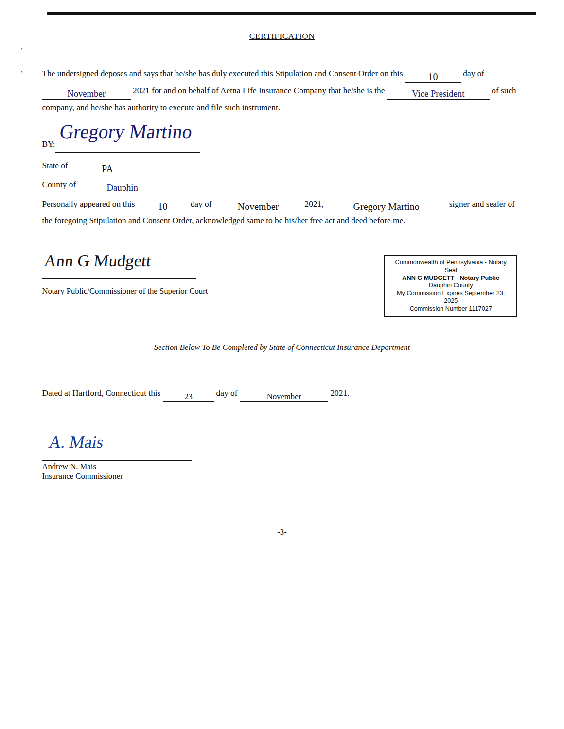,
,
CERTIFICATION
The undersigned deposes and says that he/she has duly executed this Stipulation and Consent Order on this 10 day of November 2021 for and on behalf of Aetna Life Insurance Company that he/she is the Vice President of such company, and he/she has authority to execute and file such instrument.
BY:Gregory Martino
State of PA
County of Dauphin
Personally appeared on this 10 day of November 2021, Gregory Martino signer and sealer of the foregoing Stipulation and Consent Order, acknowledged same to be his/her free act and deed before me.
Ann G Mudgett
Notary Public/Commissioner of the Superior Court
Commonwealth of Pennsylvania - Notary Seal
ANN G MUDGETT - Notary Public
Dauphin County
My Commission Expires September 23, 2025
Commission Number 1117027
Section Below To Be Completed by State of Connecticut Insurance Department
Dated at Hartford, Connecticut this 23 day of November 2021.
A. Mais
Andrew N. Mais
Insurance Commissioner
-3-